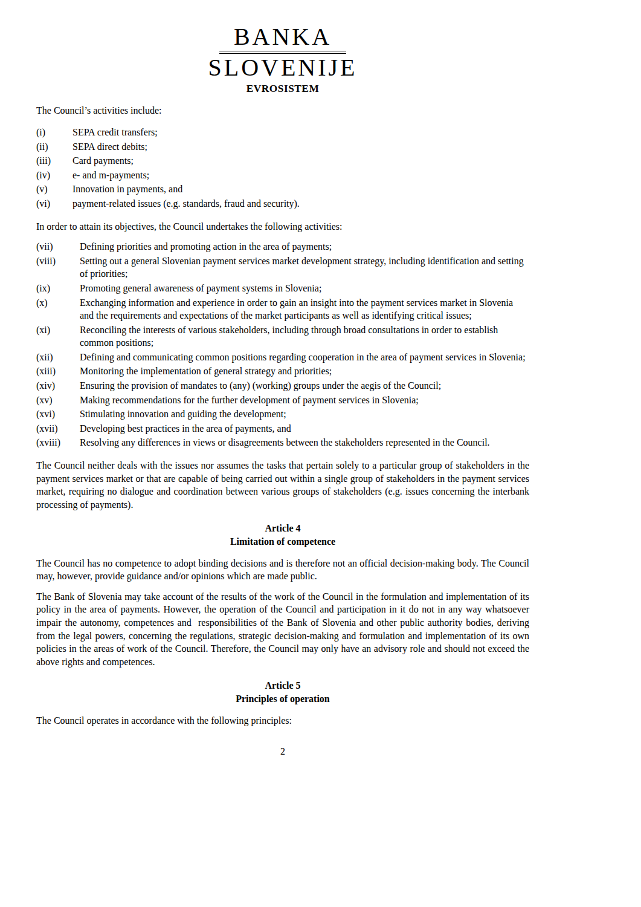BANKA
SLOVENIJE
EVROSISTEM
The Council’s activities include:
| (i) | SEPA credit transfers; |
| (ii) | SEPA direct debits; |
| (iii) | Card payments; |
| (iv) | e- and m-payments; |
| (v) | Innovation in payments, and |
| (vi) | payment-related issues (e.g. standards, fraud and security). |
In order to attain its objectives, the Council undertakes the following activities:
| (vii) | Defining priorities and promoting action in the area of payments; |
| (viii) | Setting out a general Slovenian payment services market development strategy, including identification and setting of priorities; |
| (ix) | Promoting general awareness of payment systems in Slovenia; |
| (x) | Exchanging information and experience in order to gain an insight into the payment services market in Slovenia and the requirements and expectations of the market participants as well as identifying critical issues; |
| (xi) | Reconciling the interests of various stakeholders, including through broad consultations in order to establish common positions; |
| (xii) | Defining and communicating common positions regarding cooperation in the area of payment services in Slovenia; |
| (xiii) | Monitoring the implementation of general strategy and priorities; |
| (xiv) | Ensuring the provision of mandates to (any) (working) groups under the aegis of the Council; |
| (xv) | Making recommendations for the further development of payment services in Slovenia; |
| (xvi) | Stimulating innovation and guiding the development; |
| (xvii) | Developing best practices in the area of payments, and |
| (xviii) | Resolving any differences in views or disagreements between the stakeholders represented in the Council. |
The Council neither deals with the issues nor assumes the tasks that pertain solely to a particular group of stakeholders in the payment services market or that are capable of being carried out within a single group of stakeholders in the payment services market, requiring no dialogue and coordination between various groups of stakeholders (e.g. issues concerning the interbank processing of payments).
Article 4
Limitation of competence
The Council has no competence to adopt binding decisions and is therefore not an official decision-making body. The Council may, however, provide guidance and/or opinions which are made public.
The Bank of Slovenia may take account of the results of the work of the Council in the formulation and implementation of its policy in the area of payments. However, the operation of the Council and participation in it do not in any way whatsoever impair the autonomy, competences and responsibilities of the Bank of Slovenia and other public authority bodies, deriving from the legal powers, concerning the regulations, strategic decision-making and formulation and implementation of its own policies in the areas of work of the Council. Therefore, the Council may only have an advisory role and should not exceed the above rights and competences.
Article 5
Principles of operation
The Council operates in accordance with the following principles:
2